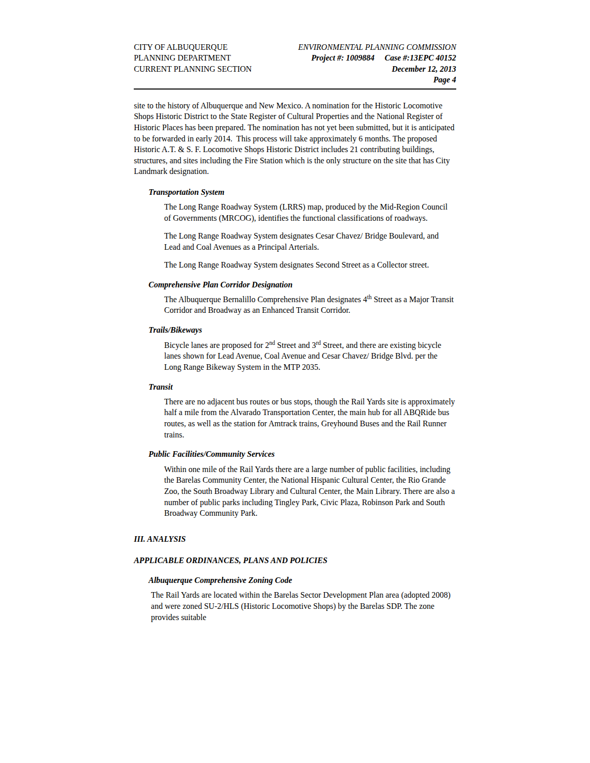CITY OF ALBUQUERQUE
PLANNING DEPARTMENT
CURRENT PLANNING SECTION
ENVIRONMENTAL PLANNING COMMISSION
Project #: 1009884 Case #:13EPC 40152
December 12, 2013
Page 4
site to the history of Albuquerque and New Mexico. A nomination for the Historic Locomotive Shops Historic District to the State Register of Cultural Properties and the National Register of Historic Places has been prepared. The nomination has not yet been submitted, but it is anticipated to be forwarded in early 2014. This process will take approximately 6 months. The proposed Historic A.T. & S. F. Locomotive Shops Historic District includes 21 contributing buildings, structures, and sites including the Fire Station which is the only structure on the site that has City Landmark designation.
Transportation System
The Long Range Roadway System (LRRS) map, produced by the Mid-Region Council of Governments (MRCOG), identifies the functional classifications of roadways.
The Long Range Roadway System designates Cesar Chavez/ Bridge Boulevard, and Lead and Coal Avenues as a Principal Arterials.
The Long Range Roadway System designates Second Street as a Collector street.
Comprehensive Plan Corridor Designation
The Albuquerque Bernalillo Comprehensive Plan designates 4th Street as a Major Transit Corridor and Broadway as an Enhanced Transit Corridor.
Trails/Bikeways
Bicycle lanes are proposed for 2nd Street and 3rd Street, and there are existing bicycle lanes shown for Lead Avenue, Coal Avenue and Cesar Chavez/ Bridge Blvd. per the Long Range Bikeway System in the MTP 2035.
Transit
There are no adjacent bus routes or bus stops, though the Rail Yards site is approximately half a mile from the Alvarado Transportation Center, the main hub for all ABQRide bus routes, as well as the station for Amtrack trains, Greyhound Buses and the Rail Runner trains.
Public Facilities/Community Services
Within one mile of the Rail Yards there are a large number of public facilities, including the Barelas Community Center, the National Hispanic Cultural Center, the Rio Grande Zoo, the South Broadway Library and Cultural Center, the Main Library. There are also a number of public parks including Tingley Park, Civic Plaza, Robinson Park and South Broadway Community Park.
III. ANALYSIS
APPLICABLE ORDINANCES, PLANS AND POLICIES
Albuquerque Comprehensive Zoning Code
The Rail Yards are located within the Barelas Sector Development Plan area (adopted 2008) and were zoned SU-2/HLS (Historic Locomotive Shops) by the Barelas SDP. The zone provides suitable